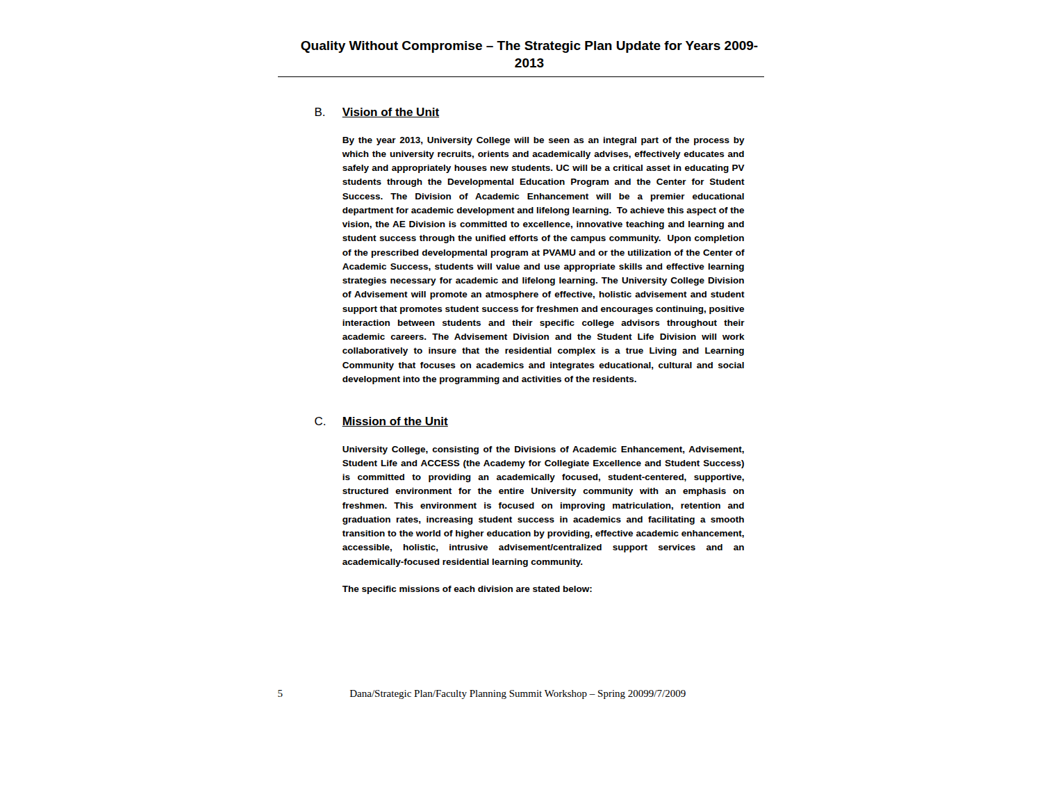Quality Without Compromise – The Strategic Plan Update for Years 2009-2013
B. Vision of the Unit
By the year 2013, University College will be seen as an integral part of the process by which the university recruits, orients and academically advises, effectively educates and safely and appropriately houses new students. UC will be a critical asset in educating PV students through the Developmental Education Program and the Center for Student Success. The Division of Academic Enhancement will be a premier educational department for academic development and lifelong learning. To achieve this aspect of the vision, the AE Division is committed to excellence, innovative teaching and learning and student success through the unified efforts of the campus community. Upon completion of the prescribed developmental program at PVAMU and or the utilization of the Center of Academic Success, students will value and use appropriate skills and effective learning strategies necessary for academic and lifelong learning. The University College Division of Advisement will promote an atmosphere of effective, holistic advisement and student support that promotes student success for freshmen and encourages continuing, positive interaction between students and their specific college advisors throughout their academic careers. The Advisement Division and the Student Life Division will work collaboratively to insure that the residential complex is a true Living and Learning Community that focuses on academics and integrates educational, cultural and social development into the programming and activities of the residents.
C. Mission of the Unit
University College, consisting of the Divisions of Academic Enhancement, Advisement, Student Life and ACCESS (the Academy for Collegiate Excellence and Student Success) is committed to providing an academically focused, student-centered, supportive, structured environment for the entire University community with an emphasis on freshmen. This environment is focused on improving matriculation, retention and graduation rates, increasing student success in academics and facilitating a smooth transition to the world of higher education by providing, effective academic enhancement, accessible, holistic, intrusive advisement/centralized support services and an academically-focused residential learning community.
The specific missions of each division are stated below:
5
Dana/Strategic Plan/Faculty Planning Summit Workshop – Spring 20099/7/2009